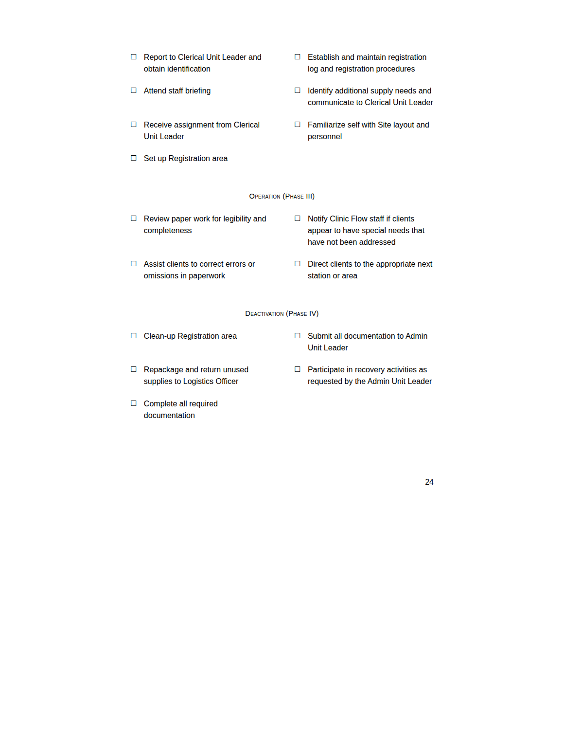| ☐ Report to Clerical Unit Leader and obtain identification | ☐ Establish and maintain registration log and registration procedures |
| ☐ Attend staff briefing | ☐ Identify additional supply needs and communicate to Clerical Unit Leader |
| ☐ Receive assignment from Clerical Unit Leader | ☐ Familiarize self with Site layout and personnel |
| ☐ Set up Registration area |
Operation (Phase III)
| ☐ Review paper work for legibility and completeness | ☐ Notify Clinic Flow staff if clients appear to have special needs that have not been addressed |
| ☐ Assist clients to correct errors or omissions in paperwork | ☐ Direct clients to the appropriate next station or area |
Deactivation (Phase IV)
| ☐ Clean-up Registration area | ☐ Submit all documentation to Admin Unit Leader |
| ☐ Repackage and return unused supplies to Logistics Officer | ☐ Participate in recovery activities as requested by the Admin Unit Leader |
| ☐ Complete all required documentation | |
24